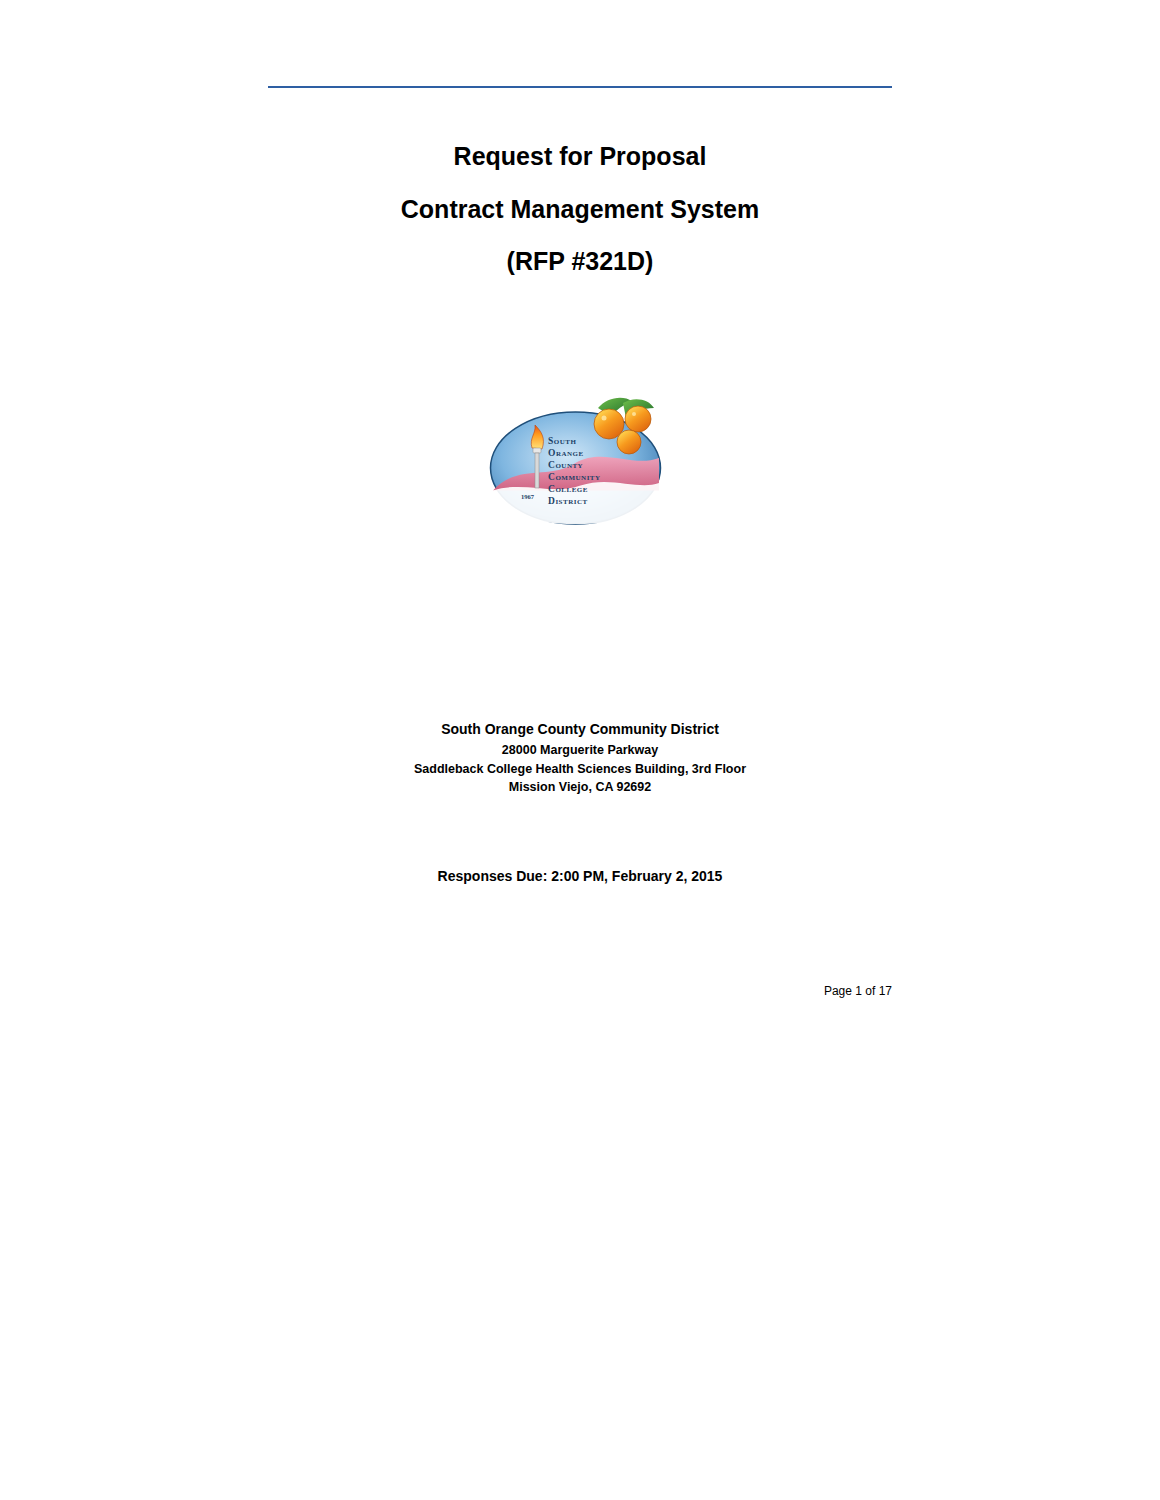Request for Proposal Contract Management System (RFP #321D)
SOUTH ORANGE COUNTY COMMUNITY COLLEGE DISTRICT 1967
South Orange County Community District 28000 Marguerite Parkway
Saddleback College Health Sciences Building, 3rd Floor
Mission Viejo, CA 92692
Responses Due: 2:00 PM, February 2, 2015
Page 1 of 17